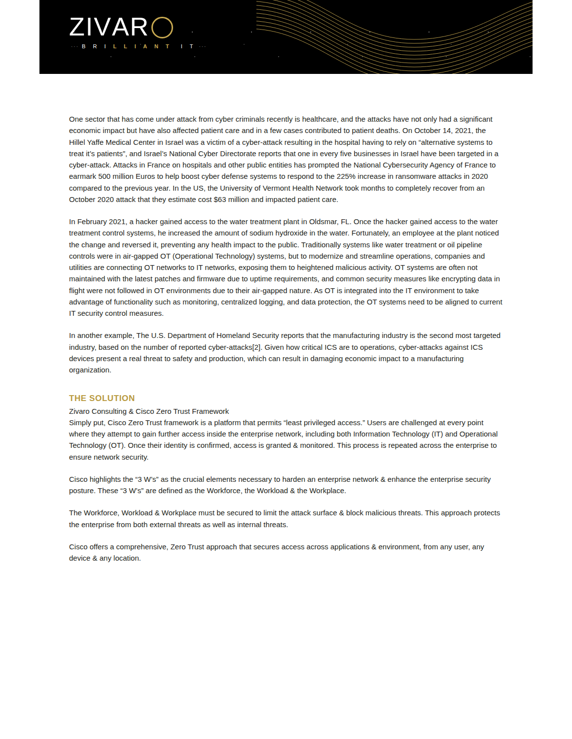ZIVAR
··· B R I L L I A N T I T ···
One sector that has come under attack from cyber criminals recently is healthcare, and the attacks have not only had a significant economic impact but have also affected patient care and in a few cases contributed to patient deaths. On October 14, 2021, the Hillel Yaffe Medical Center in Israel was a victim of a cyber-attack resulting in the hospital having to rely on “alternative systems to treat it’s patients”, and Israel’s National Cyber Directorate reports that one in every five businesses in Israel have been targeted in a cyber-attack. Attacks in France on hospitals and other public entities has prompted the National Cybersecurity Agency of France to earmark 500 million Euros to help boost cyber defense systems to respond to the 225% increase in ransomware attacks in 2020 compared to the previous year. In the US, the University of Vermont Health Network took months to completely recover from an October 2020 attack that they estimate cost $63 million and impacted patient care.
In February 2021, a hacker gained access to the water treatment plant in Oldsmar, FL. Once the hacker gained access to the water treatment control systems, he increased the amount of sodium hydroxide in the water. Fortunately, an employee at the plant noticed the change and reversed it, preventing any health impact to the public. Traditionally systems like water treatment or oil pipeline controls were in air-gapped OT (Operational Technology) systems, but to modernize and streamline operations, companies and utilities are connecting OT networks to IT networks, exposing them to heightened malicious activity. OT systems are often not maintained with the latest patches and firmware due to uptime requirements, and common security measures like encrypting data in flight were not followed in OT environments due to their air-gapped nature. As OT is integrated into the IT environment to take advantage of functionality such as monitoring, centralized logging, and data protection, the OT systems need to be aligned to current IT security control measures.
In another example, The U.S. Department of Homeland Security reports that the manufacturing industry is the second most targeted industry, based on the number of reported cyber-attacks[2]. Given how critical ICS are to operations, cyber-attacks against ICS devices present a real threat to safety and production, which can result in damaging economic impact to a manufacturing organization.
The Solution
Zivaro Consulting & Cisco Zero Trust Framework
Simply put, Cisco Zero Trust framework is a platform that permits “least privileged access.” Users are challenged at every point where they attempt to gain further access inside the enterprise network, including both Information Technology (IT) and Operational Technology (OT). Once their identity is confirmed, access is granted & monitored. This process is repeated across the enterprise to ensure network security.
Cisco highlights the “3 W’s” as the crucial elements necessary to harden an enterprise network & enhance the enterprise security posture. These “3 W’s” are defined as the Workforce, the Workload & the Workplace.
The Workforce, Workload & Workplace must be secured to limit the attack surface & block malicious threats. This approach protects the enterprise from both external threats as well as internal threats.
Cisco offers a comprehensive, Zero Trust approach that secures access across applications & environment, from any user, any device & any location.